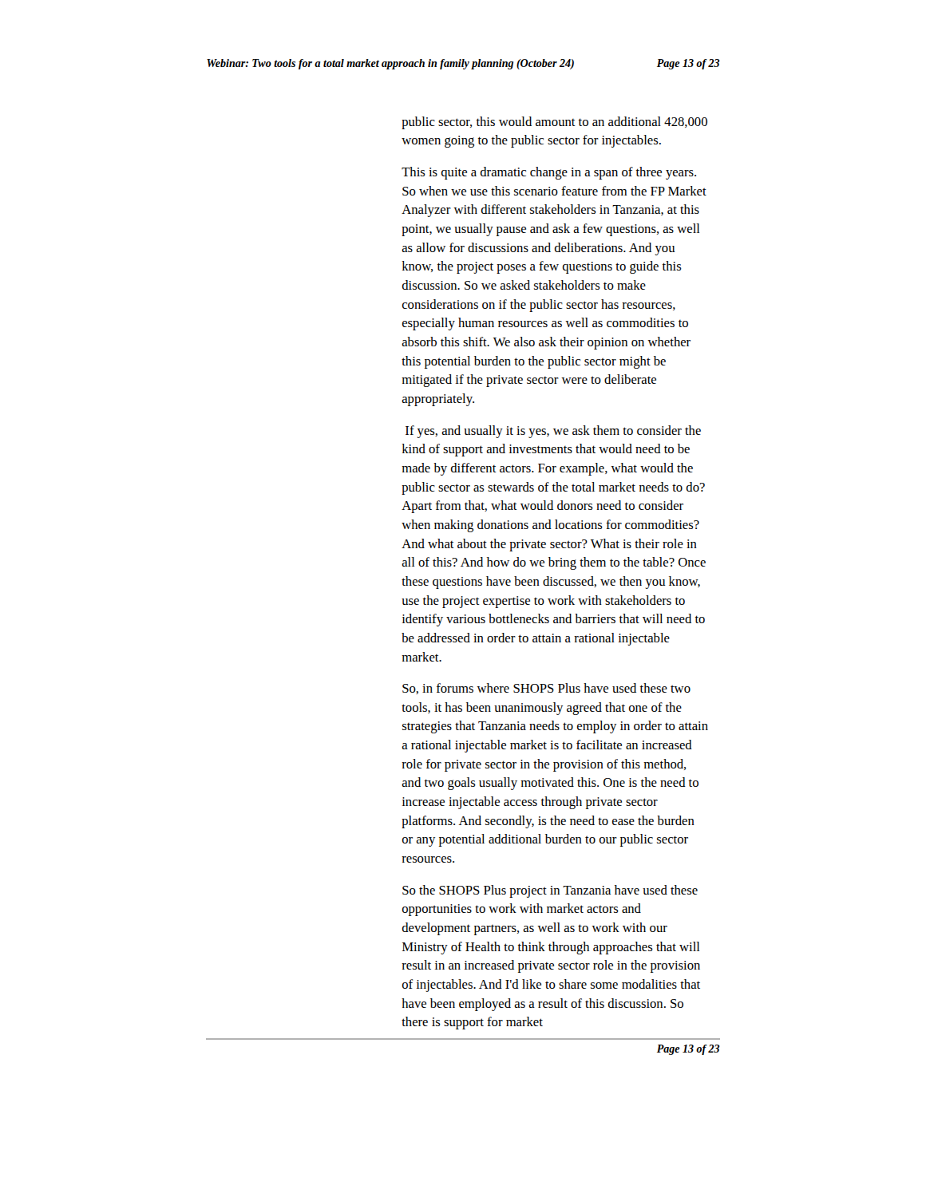Webinar: Two tools for a total market approach in family planning (October 24)
Page 13 of 23
public sector, this would amount to an additional 428,000 women going to the public sector for injectables.
This is quite a dramatic change in a span of three years. So when we use this scenario feature from the FP Market Analyzer with different stakeholders in Tanzania, at this point, we usually pause and ask a few questions, as well as allow for discussions and deliberations. And you know, the project poses a few questions to guide this discussion. So we asked stakeholders to make considerations on if the public sector has resources, especially human resources as well as commodities to absorb this shift. We also ask their opinion on whether this potential burden to the public sector might be mitigated if the private sector were to deliberate appropriately.
If yes, and usually it is yes, we ask them to consider the kind of support and investments that would need to be made by different actors. For example, what would the public sector as stewards of the total market needs to do? Apart from that, what would donors need to consider when making donations and locations for commodities? And what about the private sector? What is their role in all of this? And how do we bring them to the table? Once these questions have been discussed, we then you know, use the project expertise to work with stakeholders to identify various bottlenecks and barriers that will need to be addressed in order to attain a rational injectable market.
So, in forums where SHOPS Plus have used these two tools, it has been unanimously agreed that one of the strategies that Tanzania needs to employ in order to attain a rational injectable market is to facilitate an increased role for private sector in the provision of this method, and two goals usually motivated this. One is the need to increase injectable access through private sector platforms. And secondly, is the need to ease the burden or any potential additional burden to our public sector resources.
So the SHOPS Plus project in Tanzania have used these opportunities to work with market actors and development partners, as well as to work with our Ministry of Health to think through approaches that will result in an increased private sector role in the provision of injectables. And I'd like to share some modalities that have been employed as a result of this discussion. So there is support for market
Page 13 of 23